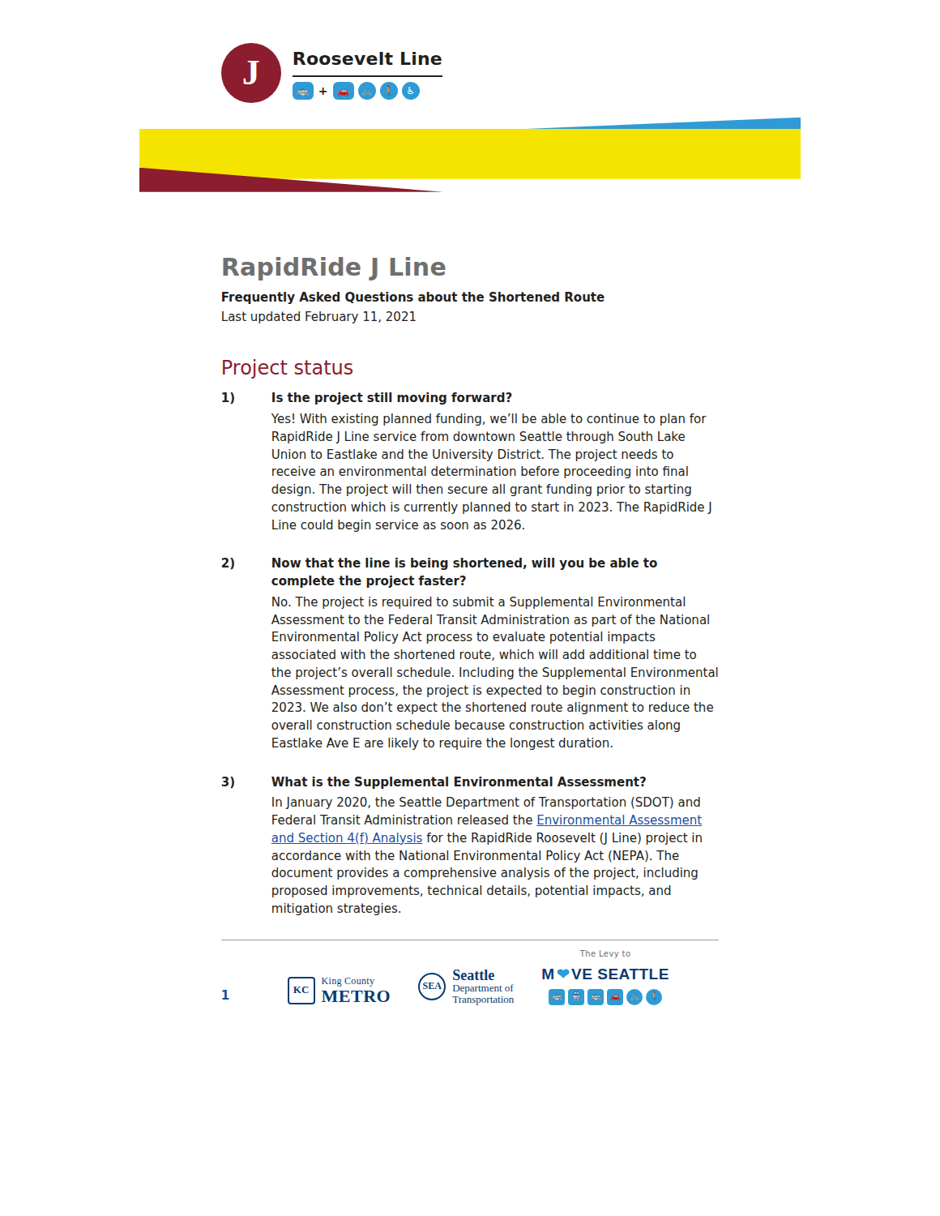J
Roosevelt Line
🚌 + 🚗 🚲 🚶 ♿
RapidRide J Line
Frequently Asked Questions about the Shortened Route
Last updated February 11, 2021
Project status
Is the project still moving forward?
Yes! With existing planned funding, we’ll be able to continue to plan for RapidRide J Line service from downtown Seattle through South Lake Union to Eastlake and the University District. The project needs to receive an environmental determination before proceeding into final design. The project will then secure all grant funding prior to starting construction which is currently planned to start in 2023. The RapidRide J Line could begin service as soon as 2026.
Now that the line is being shortened, will you be able to complete the project faster?
No. The project is required to submit a Supplemental Environmental Assessment to the Federal Transit Administration as part of the National Environmental Policy Act process to evaluate potential impacts associated with the shortened route, which will add additional time to the project’s overall schedule. Including the Supplemental Environmental Assessment process, the project is expected to begin construction in 2023. We also don’t expect the shortened route alignment to reduce the overall construction schedule because construction activities along Eastlake Ave E are likely to require the longest duration.
What is the Supplemental Environmental Assessment?
In January 2020, the Seattle Department of Transportation (SDOT) and Federal Transit Administration released the Environmental Assessment and Section 4(f) Analysis for the RapidRide Roosevelt (J Line) project in accordance with the National Environmental Policy Act (NEPA). The document provides a comprehensive analysis of the project, including proposed improvements, technical details, potential impacts, and mitigation strategies.
1
KC
King County
METRO
SEA
Seattle
Department of
Transportation
The Levy to
M❤VE SEATTLE
🚌 🚆 🚌 🚗 🚲 🚶